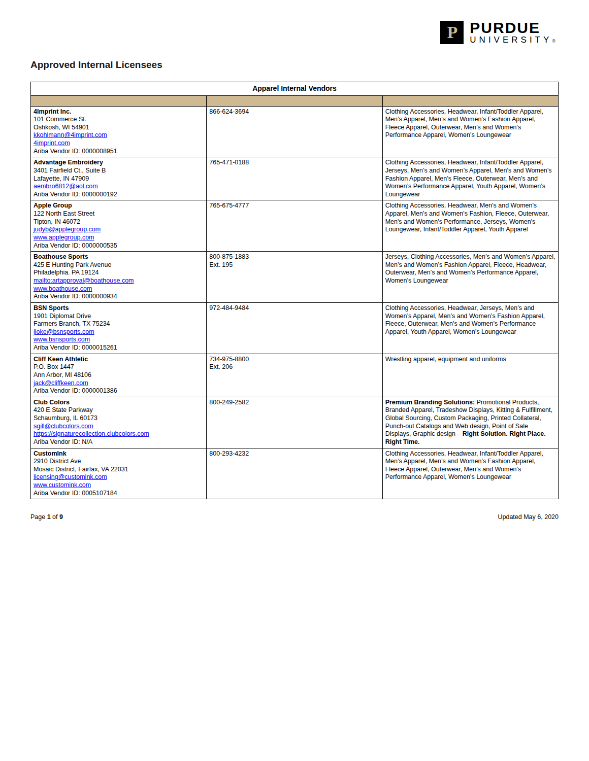P
PURDUE
UNIVERSITY®
Approved Internal Licensees
| Apparel Internal Vendors |
| --- |
| 4Imprint Inc. 101 Commerce St. Oshkosh, WI 54901 kkohlmann@4imprint.com 4imprint.com Ariba Vendor ID: 0000008951 | 866-624-3694 | Clothing Accessories, Headwear, Infant/Toddler Apparel, Men’s Apparel, Men’s and Women’s Fashion Apparel, Fleece Apparel, Outerwear, Men’s and Women’s Performance Apparel, Women’s Loungewear |
| Advantage Embroidery 3401 Fairfield Ct., Suite B Lafayette, IN 47909 aembro6812@aol.com Ariba Vendor ID: 0000000192 | 765-471-0188 | Clothing Accessories, Headwear, Infant/Toddler Apparel, Jerseys, Men’s and Women’s Apparel, Men’s and Women’s Fashion Apparel, Men’s Fleece, Outerwear, Men’s and Women’s Performance Apparel, Youth Apparel, Women’s Loungewear |
| Apple Group 122 North East Street Tipton, IN 46072 judyb@applegroup.com www.applegroup.com Ariba Vendor ID: 0000000535 | 765-675-4777 | Clothing Accessories, Headwear, Men's and Women's Apparel, Men's and Women's Fashion, Fleece, Outerwear, Men's and Women's Performance, Jerseys, Women's Loungewear, Infant/Toddler Apparel, Youth Apparel |
| Boathouse Sports 425 E Hunting Park Avenue Philadelphia. PA 19124 mailto:artapproval@boathouse.com www.boathouse.com Ariba Vendor ID: 0000000934 | 800-875-1883 Ext. 195 | Jerseys, Clothing Accessories, Men’s and Women’s Apparel, Men’s and Women’s Fashion Apparel, Fleece, Headwear, Outerwear, Men’s and Women’s Performance Apparel, Women’s Loungewear |
| BSN Sports 1901 Diplomat Drive Farmers Branch, TX 75234 jloke@bsnsports.com www.bsnsports.com Ariba Vendor ID: 0000015261 | 972-484-9484 | Clothing Accessories, Headwear, Jerseys, Men’s and Women’s Apparel, Men’s and Women’s Fashion Apparel, Fleece, Outerwear, Men’s and Women’s Performance Apparel, Youth Apparel, Women’s Loungewear |
| Cliff Keen Athletic P.O. Box 1447 Ann Arbor, MI 48106 jack@cliffkeen.com Ariba Vendor ID: 0000001386 | 734-975-8800 Ext. 206 | Wrestling apparel, equipment and uniforms |
| Club Colors 420 E State Parkway Schaumburg, IL 60173 sgill@clubcolors.com https://signaturecollection.clubcolors.com Ariba Vendor ID: N/A | 800-249-2582 | Premium Branding Solutions: Promotional Products, Branded Apparel, Tradeshow Displays, Kitting & Fulfillment, Global Sourcing, Custom Packaging, Printed Collateral, Punch-out Catalogs and Web design, Point of Sale Displays, Graphic design – Right Solution. Right Place. Right Time. |
| CustomInk 2910 District Ave Mosaic District, Fairfax, VA 22031 licensing@customink.com www.customink.com Ariba Vendor ID: 0005107184 | 800-293-4232 | Clothing Accessories, Headwear, Infant/Toddler Apparel, Men’s Apparel, Men’s and Women’s Fashion Apparel, Fleece Apparel, Outerwear, Men’s and Women’s Performance Apparel, Women’s Loungewear |
Page 1 of 9
Updated May 6, 2020